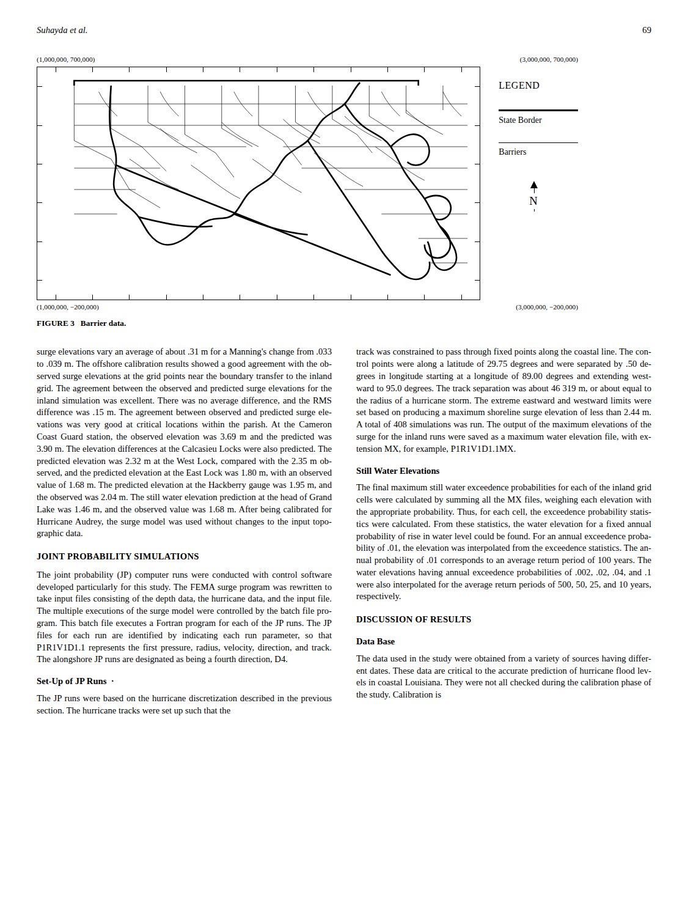Suhayda et al. 69
(1,000,000, 700,000) (3,000,000, 700,000)
LEGEND
State Border
Barriers
N
(1,000,000, −200,000) (3,000,000, −200,000)
FIGURE 3 Barrier data.
surge elevations vary an average of about .31 m for a Manning's change from .033 to .039 m. The offshore calibration results showed a good agreement with the observed surge elevations at the grid points near the boundary transfer to the inland grid. The agreement between the observed and predicted surge elevations for the inland simulation was excellent. There was no average difference, and the RMS difference was .15 m. The agreement between observed and predicted surge elevations was very good at critical locations within the parish. At the Cameron Coast Guard station, the observed elevation was 3.69 m and the predicted was 3.90 m. The elevation differences at the Calcasieu Locks were also predicted. The predicted elevation was 2.32 m at the West Lock, compared with the 2.35 m observed, and the predicted elevation at the East Lock was 1.80 m, with an observed value of 1.68 m. The predicted elevation at the Hackberry gauge was 1.95 m, and the observed was 2.04 m. The still water elevation prediction at the head of Grand Lake was 1.46 m, and the observed value was 1.68 m. After being calibrated for Hurricane Audrey, the surge model was used without changes to the input topographic data.
JOINT PROBABILITY SIMULATIONS
The joint probability (JP) computer runs were conducted with control software developed particularly for this study. The FEMA surge program was rewritten to take input files consisting of the depth data, the hurricane data, and the input file. The multiple executions of the surge model were controlled by the batch file program. This batch file executes a Fortran program for each of the JP runs. The JP files for each run are identified by indicating each run parameter, so that P1R1V1D1.1 represents the first pressure, radius, velocity, direction, and track. The alongshore JP runs are designated as being a fourth direction, D4.
Set-Up of JP Runs ·
The JP runs were based on the hurricane discretization described in the previous section. The hurricane tracks were set up such that the
track was constrained to pass through fixed points along the coastal line. The control points were along a latitude of 29.75 degrees and were separated by .50 degrees in longitude starting at a longitude of 89.00 degrees and extending westward to 95.0 degrees. The track separation was about 46 319 m, or about equal to the radius of a hurricane storm. The extreme eastward and westward limits were set based on producing a maximum shoreline surge elevation of less than 2.44 m. A total of 408 simulations was run. The output of the maximum elevations of the surge for the inland runs were saved as a maximum water elevation file, with extension MX, for example, P1R1V1D1.1MX.
Still Water Elevations
The final maximum still water exceedence probabilities for each of the inland grid cells were calculated by summing all the MX files, weighing each elevation with the appropriate probability. Thus, for each cell, the exceedence probability statistics were calculated. From these statistics, the water elevation for a fixed annual probability of rise in water level could be found. For an annual exceedence probability of .01, the elevation was interpolated from the exceedence statistics. The annual probability of .01 corresponds to an average return period of 100 years. The water elevations having annual exceedence probabilities of .002, .02, .04, and .1 were also interpolated for the average return periods of 500, 50, 25, and 10 years, respectively.
DISCUSSION OF RESULTS
Data Base
The data used in the study were obtained from a variety of sources having different dates. These data are critical to the accurate prediction of hurricane flood levels in coastal Louisiana. They were not all checked during the calibration phase of the study. Calibration is